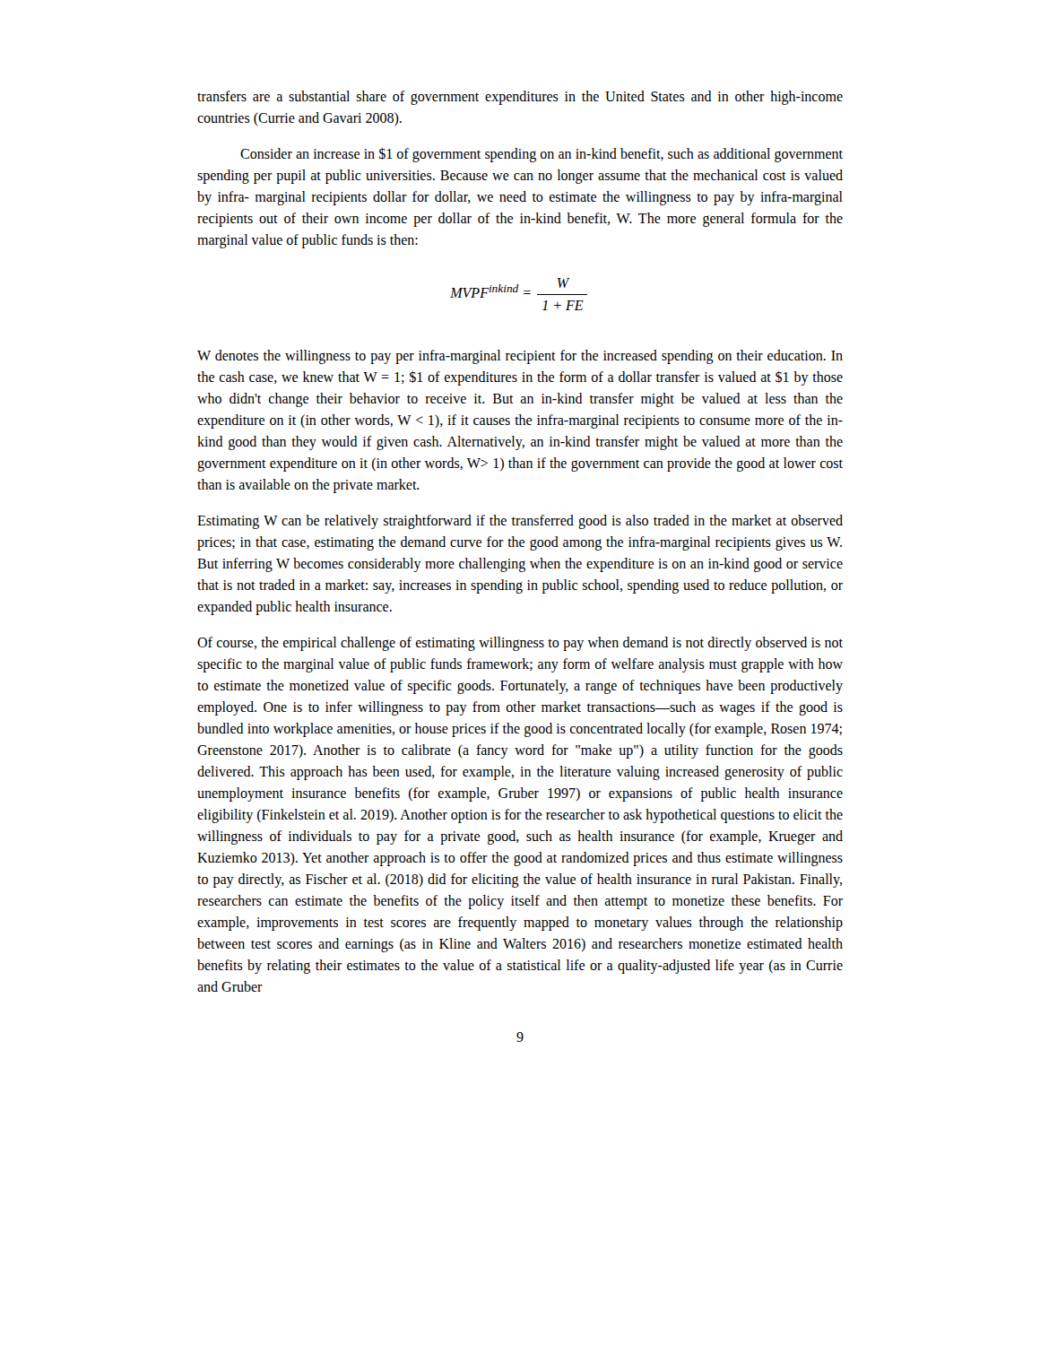transfers are a substantial share of government expenditures in the United States and in other high-income countries (Currie and Gavari 2008).
Consider an increase in $1 of government spending on an in-kind benefit, such as additional government spending per pupil at public universities. Because we can no longer assume that the mechanical cost is valued by infra- marginal recipients dollar for dollar, we need to estimate the willingness to pay by infra-marginal recipients out of their own income per dollar of the in-kind benefit, W. The more general formula for the marginal value of public funds is then:
MVPFinkind = W 1 + FE
W denotes the willingness to pay per infra-marginal recipient for the increased spending on their education. In the cash case, we knew that W = 1; $1 of expenditures in the form of a dollar transfer is valued at $1 by those who didn't change their behavior to receive it. But an in-kind transfer might be valued at less than the expenditure on it (in other words, W < 1), if it causes the infra-marginal recipients to consume more of the in-kind good than they would if given cash. Alternatively, an in-kind transfer might be valued at more than the government expenditure on it (in other words, W> 1) than if the government can provide the good at lower cost than is available on the private market.
Estimating W can be relatively straightforward if the transferred good is also traded in the market at observed prices; in that case, estimating the demand curve for the good among the infra-marginal recipients gives us W. But inferring W becomes considerably more challenging when the expenditure is on an in-kind good or service that is not traded in a market: say, increases in spending in public school, spending used to reduce pollution, or expanded public health insurance.
Of course, the empirical challenge of estimating willingness to pay when demand is not directly observed is not specific to the marginal value of public funds framework; any form of welfare analysis must grapple with how to estimate the monetized value of specific goods. Fortunately, a range of techniques have been productively employed. One is to infer willingness to pay from other market transactions—such as wages if the good is bundled into workplace amenities, or house prices if the good is concentrated locally (for example, Rosen 1974; Greenstone 2017). Another is to calibrate (a fancy word for "make up") a utility function for the goods delivered. This approach has been used, for example, in the literature valuing increased generosity of public unemployment insurance benefits (for example, Gruber 1997) or expansions of public health insurance eligibility (Finkelstein et al. 2019). Another option is for the researcher to ask hypothetical questions to elicit the willingness of individuals to pay for a private good, such as health insurance (for example, Krueger and Kuziemko 2013). Yet another approach is to offer the good at randomized prices and thus estimate willingness to pay directly, as Fischer et al. (2018) did for eliciting the value of health insurance in rural Pakistan. Finally, researchers can estimate the benefits of the policy itself and then attempt to monetize these benefits. For example, improvements in test scores are frequently mapped to monetary values through the relationship between test scores and earnings (as in Kline and Walters 2016) and researchers monetize estimated health benefits by relating their estimates to the value of a statistical life or a quality-adjusted life year (as in Currie and Gruber
9